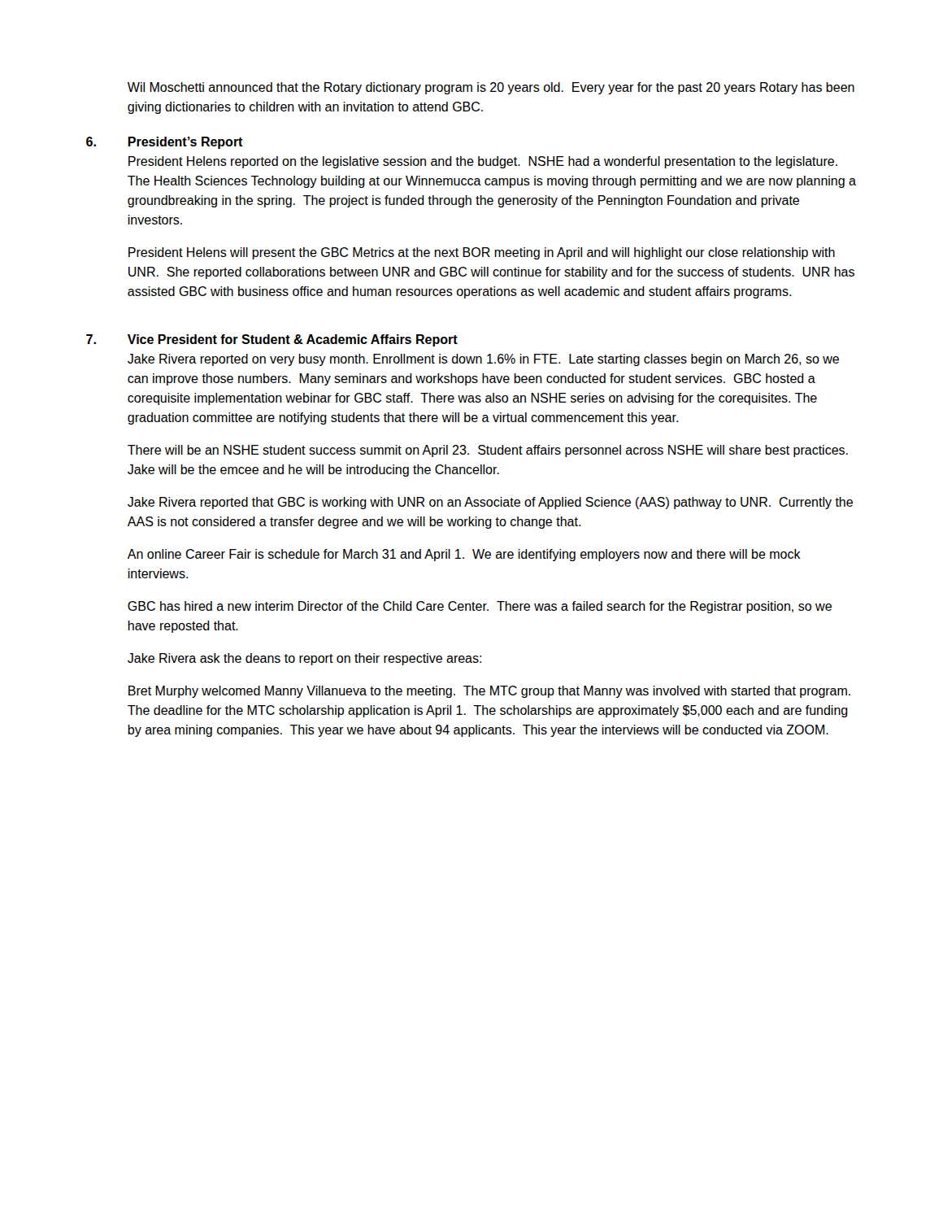Wil Moschetti announced that the Rotary dictionary program is 20 years old. Every year for the past 20 years Rotary has been giving dictionaries to children with an invitation to attend GBC.
6.
President’s Report
President Helens reported on the legislative session and the budget. NSHE had a wonderful presentation to the legislature. The Health Sciences Technology building at our Winnemucca campus is moving through permitting and we are now planning a groundbreaking in the spring. The project is funded through the generosity of the Pennington Foundation and private investors.
President Helens will present the GBC Metrics at the next BOR meeting in April and will highlight our close relationship with UNR. She reported collaborations between UNR and GBC will continue for stability and for the success of students. UNR has assisted GBC with business office and human resources operations as well academic and student affairs programs.
7.
Vice President for Student & Academic Affairs Report
Jake Rivera reported on very busy month. Enrollment is down 1.6% in FTE. Late starting classes begin on March 26, so we can improve those numbers. Many seminars and workshops have been conducted for student services. GBC hosted a corequisite implementation webinar for GBC staff. There was also an NSHE series on advising for the corequisites. The graduation committee are notifying students that there will be a virtual commencement this year.
There will be an NSHE student success summit on April 23. Student affairs personnel across NSHE will share best practices. Jake will be the emcee and he will be introducing the Chancellor.
Jake Rivera reported that GBC is working with UNR on an Associate of Applied Science (AAS) pathway to UNR. Currently the AAS is not considered a transfer degree and we will be working to change that.
An online Career Fair is schedule for March 31 and April 1. We are identifying employers now and there will be mock interviews.
GBC has hired a new interim Director of the Child Care Center. There was a failed search for the Registrar position, so we have reposted that.
Jake Rivera ask the deans to report on their respective areas:
Bret Murphy welcomed Manny Villanueva to the meeting. The MTC group that Manny was involved with started that program. The deadline for the MTC scholarship application is April 1. The scholarships are approximately $5,000 each and are funding by area mining companies. This year we have about 94 applicants. This year the interviews will be conducted via ZOOM.